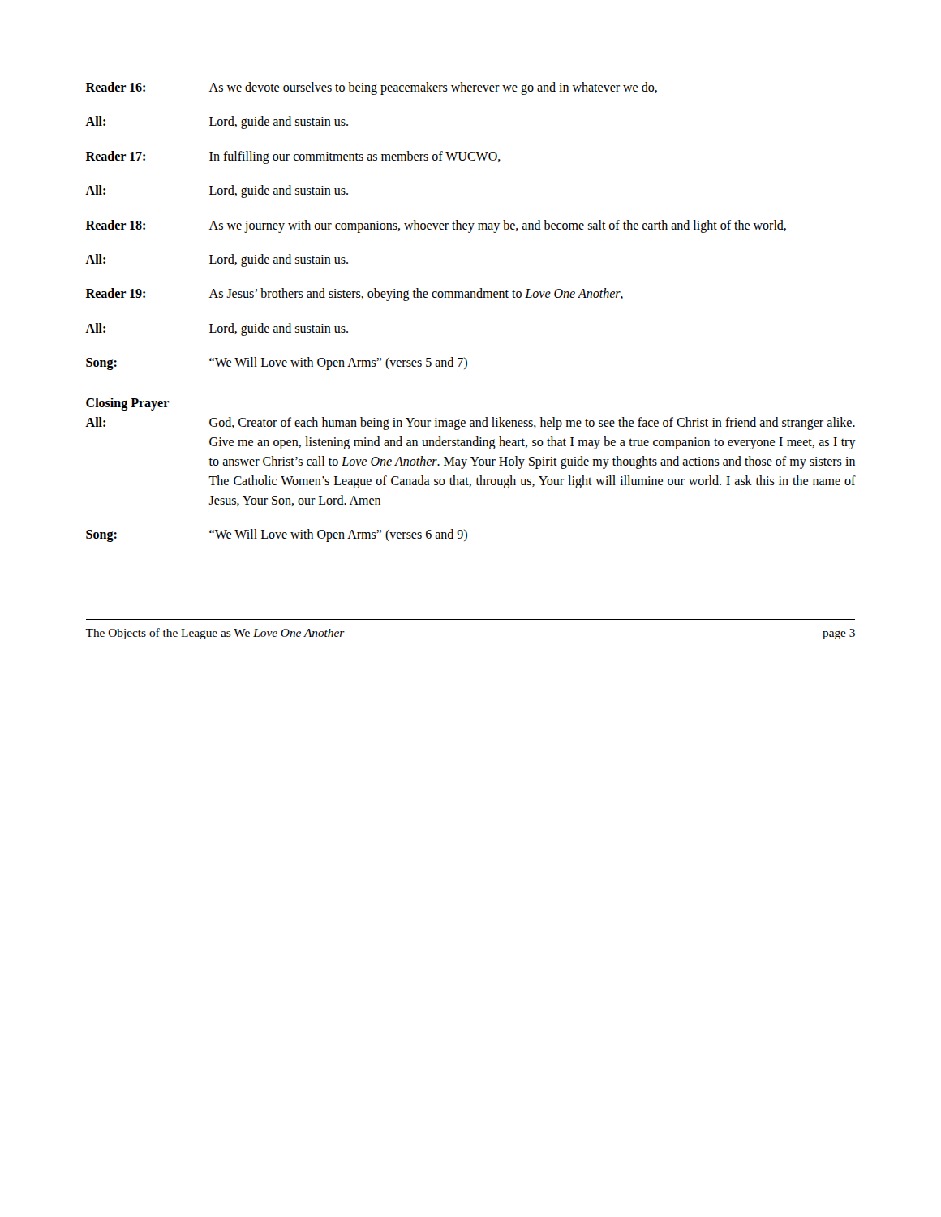Reader 16:
As we devote ourselves to being peacemakers wherever we go and in whatever we do,
All:
Lord, guide and sustain us.
Reader 17:
In fulfilling our commitments as members of WUCWO,
All:
Lord, guide and sustain us.
Reader 18:
As we journey with our companions, whoever they may be, and become salt of the earth and light of the world,
All:
Lord, guide and sustain us.
Reader 19:
As Jesus’ brothers and sisters, obeying the commandment to Love One Another,
All:
Lord, guide and sustain us.
Song:
“We Will Love with Open Arms” (verses 5 and 7)
Closing Prayer
All:
God, Creator of each human being in Your image and likeness, help me to see the face of Christ in friend and stranger alike. Give me an open, listening mind and an understanding heart, so that I may be a true companion to everyone I meet, as I try to answer Christ’s call to Love One Another. May Your Holy Spirit guide my thoughts and actions and those of my sisters in The Catholic Women’s League of Canada so that, through us, Your light will illumine our world. I ask this in the name of Jesus, Your Son, our Lord. Amen
Song:
“We Will Love with Open Arms” (verses 6 and 9)
The Objects of the League as We Love One Another page 3